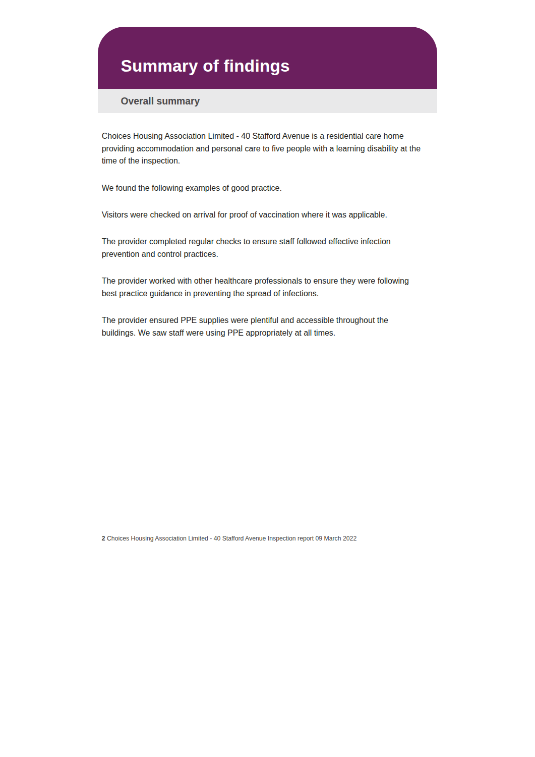Summary of findings
Overall summary
Choices Housing Association Limited - 40 Stafford Avenue is a residential care home providing accommodation and personal care to five people with a learning disability at the time of the inspection.
We found the following examples of good practice.
Visitors were checked on arrival for proof of vaccination where it was applicable.
The provider completed regular checks to ensure staff followed effective infection prevention and control practices.
The provider worked with other healthcare professionals to ensure they were following best practice guidance in preventing the spread of infections.
The provider ensured PPE supplies were plentiful and accessible throughout the buildings. We saw staff were using PPE appropriately at all times.
2 Choices Housing Association Limited - 40 Stafford Avenue Inspection report 09 March 2022